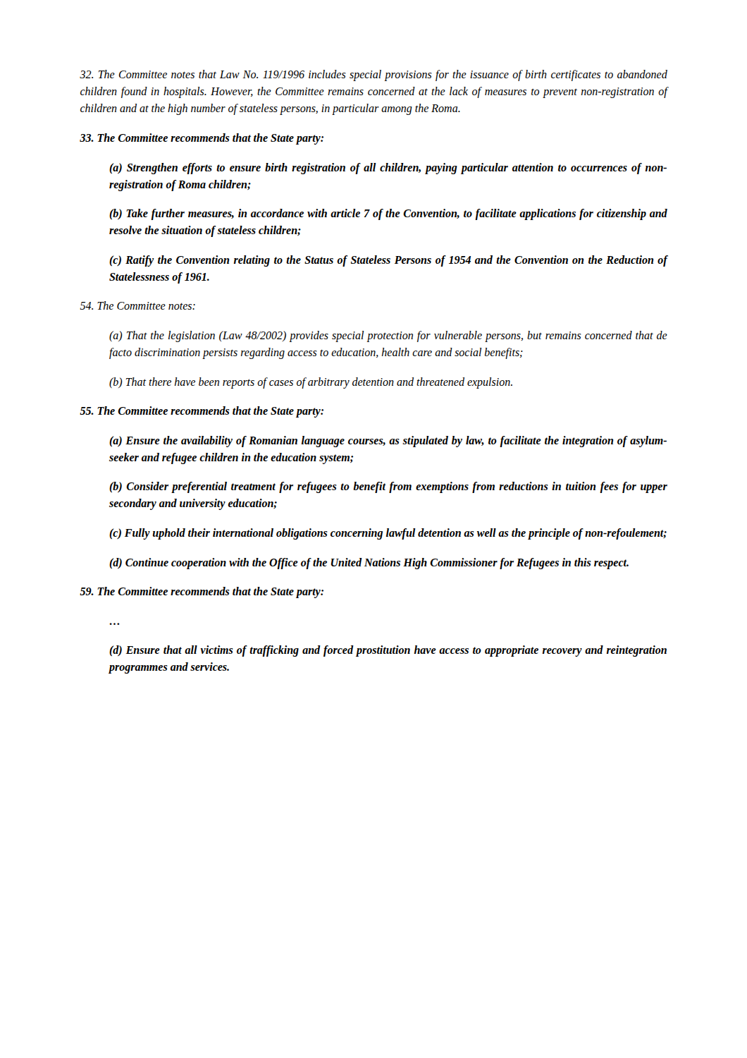32. The Committee notes that Law No. 119/1996 includes special provisions for the issuance of birth certificates to abandoned children found in hospitals. However, the Committee remains concerned at the lack of measures to prevent non-registration of children and at the high number of stateless persons, in particular among the Roma.
33. The Committee recommends that the State party:
(a) Strengthen efforts to ensure birth registration of all children, paying particular attention to occurrences of non-registration of Roma children;
(b) Take further measures, in accordance with article 7 of the Convention, to facilitate applications for citizenship and resolve the situation of stateless children;
(c) Ratify the Convention relating to the Status of Stateless Persons of 1954 and the Convention on the Reduction of Statelessness of 1961.
54. The Committee notes:
(a) That the legislation (Law 48/2002) provides special protection for vulnerable persons, but remains concerned that de facto discrimination persists regarding access to education, health care and social benefits;
(b) That there have been reports of cases of arbitrary detention and threatened expulsion.
55. The Committee recommends that the State party:
(a) Ensure the availability of Romanian language courses, as stipulated by law, to facilitate the integration of asylum-seeker and refugee children in the education system;
(b) Consider preferential treatment for refugees to benefit from exemptions from reductions in tuition fees for upper secondary and university education;
(c) Fully uphold their international obligations concerning lawful detention as well as the principle of non-refoulement;
(d) Continue cooperation with the Office of the United Nations High Commissioner for Refugees in this respect.
59. The Committee recommends that the State party:
…
(d) Ensure that all victims of trafficking and forced prostitution have access to appropriate recovery and reintegration programmes and services.